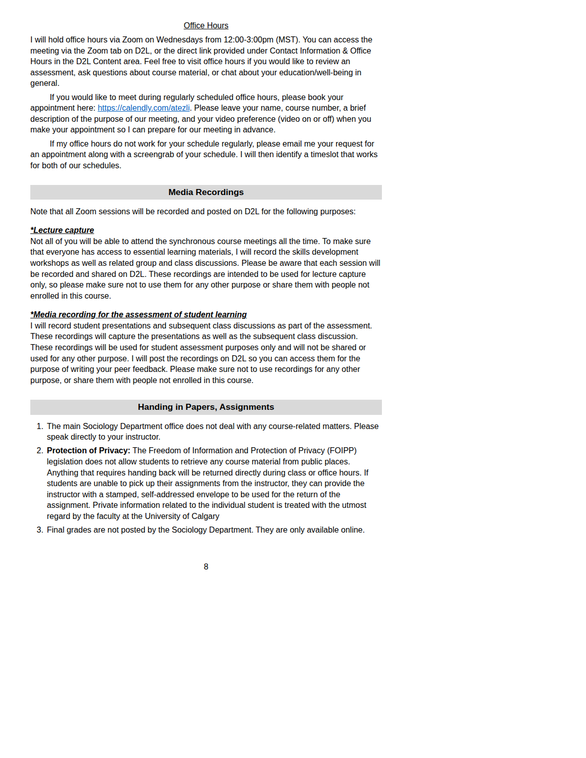Office Hours
I will hold office hours via Zoom on Wednesdays from 12:00-3:00pm (MST). You can access the meeting via the Zoom tab on D2L, or the direct link provided under Contact Information & Office Hours in the D2L Content area. Feel free to visit office hours if you would like to review an assessment, ask questions about course material, or chat about your education/well-being in general.
If you would like to meet during regularly scheduled office hours, please book your appointment here: https://calendly.com/atezli. Please leave your name, course number, a brief description of the purpose of our meeting, and your video preference (video on or off) when you make your appointment so I can prepare for our meeting in advance.
If my office hours do not work for your schedule regularly, please email me your request for an appointment along with a screengrab of your schedule. I will then identify a timeslot that works for both of our schedules.
Media Recordings
Note that all Zoom sessions will be recorded and posted on D2L for the following purposes:
*Lecture capture
Not all of you will be able to attend the synchronous course meetings all the time. To make sure that everyone has access to essential learning materials, I will record the skills development workshops as well as related group and class discussions. Please be aware that each session will be recorded and shared on D2L. These recordings are intended to be used for lecture capture only, so please make sure not to use them for any other purpose or share them with people not enrolled in this course.
*Media recording for the assessment of student learning
I will record student presentations and subsequent class discussions as part of the assessment. These recordings will capture the presentations as well as the subsequent class discussion. These recordings will be used for student assessment purposes only and will not be shared or used for any other purpose. I will post the recordings on D2L so you can access them for the purpose of writing your peer feedback. Please make sure not to use recordings for any other purpose, or share them with people not enrolled in this course.
Handing in Papers, Assignments
The main Sociology Department office does not deal with any course-related matters. Please speak directly to your instructor.
Protection of Privacy: The Freedom of Information and Protection of Privacy (FOIPP) legislation does not allow students to retrieve any course material from public places. Anything that requires handing back will be returned directly during class or office hours. If students are unable to pick up their assignments from the instructor, they can provide the instructor with a stamped, self-addressed envelope to be used for the return of the assignment. Private information related to the individual student is treated with the utmost regard by the faculty at the University of Calgary
Final grades are not posted by the Sociology Department. They are only available online.
8